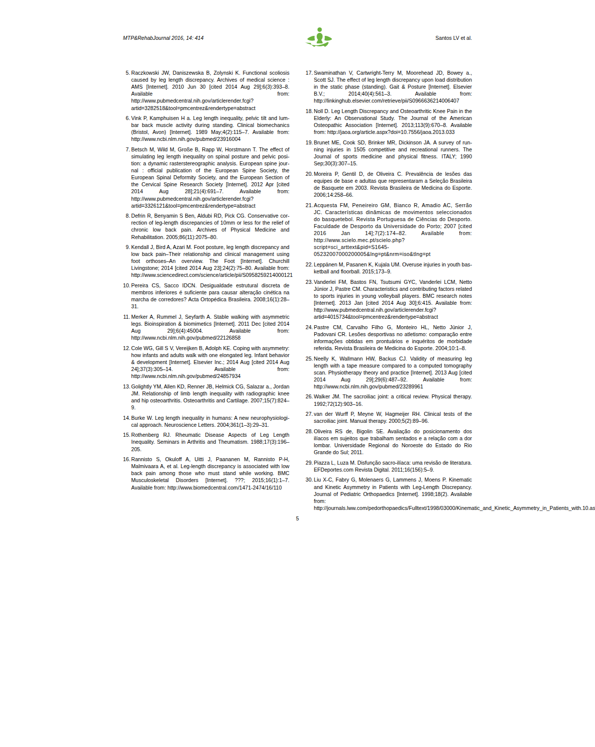MTP&RehabJournal 2016, 14: 414
Santos LV et al.
Raczkowski JW, Daniszewska B, Zolynski K. Functional scoliosis caused by leg length discrepancy. Archives of medical science : AMS [Internet]. 2010 Jun 30 [cited 2014 Aug 29];6(3):393–8. Available from: http://www.pubmedcentral.nih.gov/articlerender.fcgi?artid=3282518&tool=pmcentrez&rendertype=abstract
Vink P, Kamphuisen H a. Leg length inequality, pelvic tilt and lumbar back muscle activity during standing. Clinical biomechanics (Bristol, Avon) [Internet]. 1989 May;4(2):115–7. Available from: http://www.ncbi.nlm.nih.gov/pubmed/23916004
Betsch M, Wild M, Große B, Rapp W, Horstmann T. The effect of simulating leg length inequality on spinal posture and pelvic position: a dynamic rasterstereographic analysis. European spine journal : official publication of the European Spine Society, the European Spinal Deformity Society, and the European Section of the Cervical Spine Research Society [Internet]. 2012 Apr [cited 2014 Aug 28];21(4):691–7. Available from: http://www.pubmedcentral.nih.gov/articlerender.fcgi?artid=3326121&tool=pmcentrez&rendertype=abstract
Defrin R, Benyamin S Ben, Aldubi RD, Pick CG. Conservative correction of leg-length discrepancies of 10mm or less for the relief of chronic low back pain. Archives of Physical Medicine and Rehabilitation. 2005;86(11):2075–80.
Kendall J, Bird A, Azari M. Foot posture, leg length discrepancy and low back pain–Their relationship and clinical management using foot orthoses–An overview. The Foot [Internet]. Churchill Livingstone; 2014 [cited 2014 Aug 23];24(2):75–80. Available from: http://www.sciencedirect.com/science/article/pii/S0958259214000121
Pereira CS, Sacco IDCN. Desigualdade estrutural discreta de membros inferiores é suficiente para causar alteração cinética na marcha de corredores? Acta Ortopédica Brasileira. 2008;16(1):28–31.
Merker A, Rummel J, Seyfarth A. Stable walking with asymmetric legs. Bioinspiration & biomimetics [Internet]. 2011 Dec [cited 2014 Aug 29];6(4):45004. Available from: http://www.ncbi.nlm.nih.gov/pubmed/22126858
Cole WG, Gill S V, Vereijken B, Adolph KE. Coping with asymmetry: how infants and adults walk with one elongated leg. Infant behavior & development [Internet]. Elsevier Inc.; 2014 Aug [cited 2014 Aug 24];37(3):305–14. Available from: http://www.ncbi.nlm.nih.gov/pubmed/24857934
Golightly YM, Allen KD, Renner JB, Helmick CG, Salazar a., Jordan JM. Relationship of limb length inequality with radiographic knee and hip osteoarthritis. Osteoarthritis and Cartilage. 2007;15(7):824–9.
Burke W. Leg length inequality in humans: A new neurophysiological approach. Neuroscience Letters. 2004;361(1–3):29–31.
Rothenberg RJ. Rheumatic Disease Aspects of Leg Length Inequality. Seminars in Arthritis and Theumatism. 1988;17(3):196–205.
Rannisto S, Okuloff A, Uitti J, Paananen M, Rannisto P-H, Malmivaara A, et al. Leg-length discrepancy is associated with low back pain among those who must stand while working. BMC Musculoskeletal Disorders [Internet]. ???; 2015;16(1):1–7. Available from: http://www.biomedcentral.com/1471-2474/16/110
Swaminathan V, Cartwright-Terry M, Moorehead JD, Bowey a., Scott SJ. The effect of leg length discrepancy upon load distribution in the static phase (standing). Gait & Posture [Internet]. Elsevier B.V.; 2014;40(4):561–3. Available from: http://linkinghub.elsevier.com/retrieve/pii/S0966636214006407
Noll D. Leg Length Discrepancy and Osteoarthritic Knee Pain in the Elderly: An Observational Study. The Journal of the American Osteopathic Association [Internet]. 2013;113(9):670–8. Available from: http://jaoa.org/article.aspx?doi=10.7556/jaoa.2013.033
Brunet ME, Cook SD, Brinker MR, Dickinson JA. A survey of running injuries in 1505 competitive and recreational runners. The Journal of sports medicine and physical fitness. ITALY; 1990 Sep;30(3):307–15.
Moreira P, Gentil D, de Oliveira C. Prevalência de lesões das equipes de base e adultas que representaram a Seleção Brasileira de Basquete em 2003. Revista Brasileira de Medicina do Esporte. 2006;14:258–66.
Acquesta FM, Peneireiro GM, Bianco R, Amadio AC, Serrão JC. Características dinâmicas de movimentos seleccionados do basquetebol. Revista Portuguesa de Ciências do Desporto. Faculdade de Desporto da Universidade do Porto; 2007 [cited 2016 Jan 14];7(2):174–82. Available from: http://www.scielo.mec.pt/scielo.php?script=sci_arttext&pid=S1645-05232007000200005&lng=pt&nrm=iso&tlng=pt
Leppänen M, Pasanen K, Kujala UM. Overuse injuries in youth basketball and floorball. 2015;173–9.
Vanderlei FM, Bastos FN, Tsutsumi GYC, Vanderlei LCM, Netto Júnior J, Pastre CM. Characteristics and contributing factors related to sports injuries in young volleyball players. BMC research notes [Internet]. 2013 Jan [cited 2014 Aug 30];6:415. Available from: http://www.pubmedcentral.nih.gov/articlerender.fcgi?artid=4015734&tool=pmcentrez&rendertype=abstract
Pastre CM, Carvalho Filho G, Monteiro HL, Netto Júnior J, Padovani CR. Lesões desportivas no atletismo: comparação entre informações obtidas em prontuários e inquéritos de morbidade referida. Revista Brasileira de Medicina do Esporte. 2004;10:1–8.
Neelly K, Wallmann HW, Backus CJ. Validity of measuring leg length with a tape measure compared to a computed tomography scan. Physiotherapy theory and practice [Internet]. 2013 Aug [cited 2014 Aug 29];29(6):487–92. Available from: http://www.ncbi.nlm.nih.gov/pubmed/23289961
Walker JM. The sacroiliac joint: a critical review. Physical therapy. 1992;72(12):903–16.
van der Wurff P, Meyne W, Hagmeijer RH. Clinical tests of the sacroiliac joint. Manual therapy. 2000;5(2):89–96.
Oliveira RS de, Bigolin SE. Avaliação do posicionamento dos ilíacos em sujeitos que trabalham sentados e a relação com a dor lombar. Universidade Regional do Noroeste do Estado do Rio Grande do Sul; 2011.
Piazza L, Luza M. Disfunção sacro-ilíaca: uma revisão de literatura. EFDeportes.com Revista Digital. 2011;16(156):5–9.
Liu X-C, Fabry G, Molenaers G, Lammens J, Moens P. Kinematic and Kinetic Asymmetry in Patients with Leg-Length Discrepancy. Journal of Pediatric Orthopaedics [Internet]. 1998;18(2). Available from: http://journals.lww.com/pedorthopaedics/Fulltext/1998/03000/Kinematic_and_Kinetic_Asymmetry_in_Patients_with.10.aspx
5